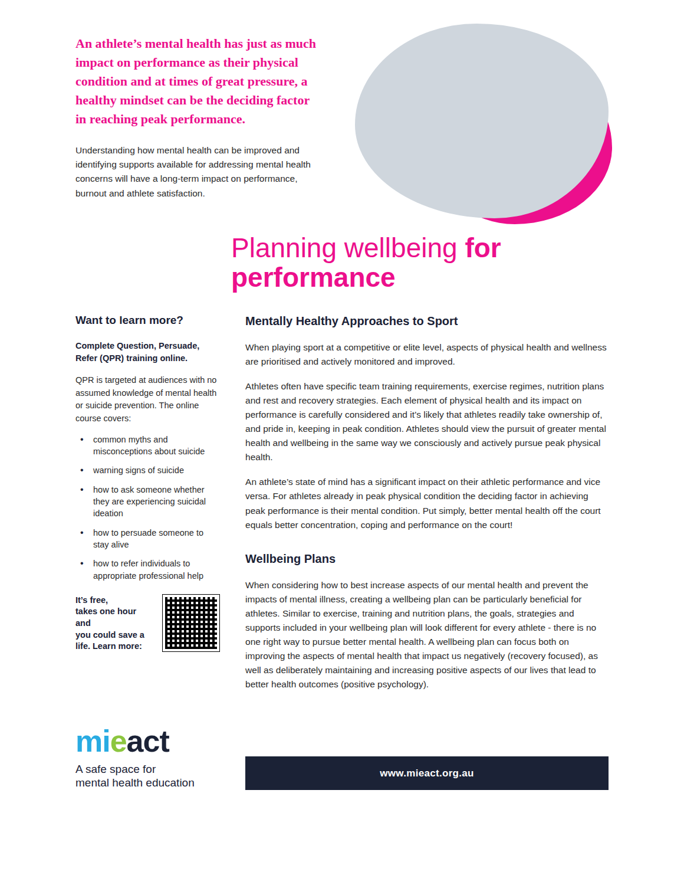An athlete’s mental health has just as much impact on performance as their physical condition and at times of great pressure, a healthy mindset can be the deciding factor in reaching peak performance.
Understanding how mental health can be improved and identifying supports available for addressing mental health concerns will have a long-term impact on performance, burnout and athlete satisfaction.
Planning wellbeing for performance
Want to learn more?
Complete Question, Persuade, Refer (QPR) training online.
QPR is targeted at audiences with no assumed knowledge of mental health or suicide prevention. The online course covers:
common myths and misconceptions about suicide
warning signs of suicide
how to ask someone whether they are experiencing suicidal ideation
how to persuade someone to stay alive
how to refer individuals to appropriate professional help
It’s free,
takes one hour and
you could save a
life. Learn more:
Mentally Healthy Approaches to Sport
When playing sport at a competitive or elite level, aspects of physical health and wellness are prioritised and actively monitored and improved.
Athletes often have specific team training requirements, exercise regimes, nutrition plans and rest and recovery strategies. Each element of physical health and its impact on performance is carefully considered and it’s likely that athletes readily take ownership of, and pride in, keeping in peak condition. Athletes should view the pursuit of greater mental health and wellbeing in the same way we consciously and actively pursue peak physical health.
An athlete’s state of mind has a significant impact on their athletic performance and vice versa. For athletes already in peak physical condition the deciding factor in achieving peak performance is their mental condition. Put simply, better mental health off the court equals better concentration, coping and performance on the court!
Wellbeing Plans
When considering how to best increase aspects of our mental health and prevent the impacts of mental illness, creating a wellbeing plan can be particularly beneficial for athletes. Similar to exercise, training and nutrition plans, the goals, strategies and supports included in your wellbeing plan will look different for every athlete - there is no one right way to pursue better mental health. A wellbeing plan can focus both on improving the aspects of mental health that impact us negatively (recovery focused), as well as deliberately maintaining and increasing positive aspects of our lives that lead to better health outcomes (positive psychology).
mi eact
A safe space for
mental health education
www.mieact.org.au